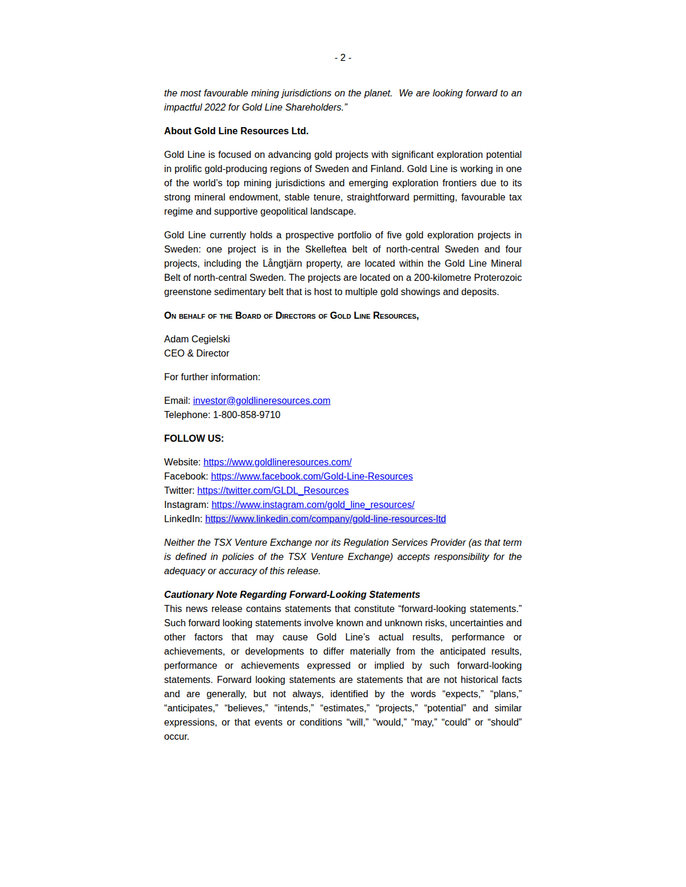- 2 -
the most favourable mining jurisdictions on the planet. We are looking forward to an impactful 2022 for Gold Line Shareholders.”
About Gold Line Resources Ltd.
Gold Line is focused on advancing gold projects with significant exploration potential in prolific gold-producing regions of Sweden and Finland. Gold Line is working in one of the world’s top mining jurisdictions and emerging exploration frontiers due to its strong mineral endowment, stable tenure, straightforward permitting, favourable tax regime and supportive geopolitical landscape.
Gold Line currently holds a prospective portfolio of five gold exploration projects in Sweden: one project is in the Skelleftea belt of north-central Sweden and four projects, including the Långtjärn property, are located within the Gold Line Mineral Belt of north-central Sweden. The projects are located on a 200-kilometre Proterozoic greenstone sedimentary belt that is host to multiple gold showings and deposits.
On behalf of the Board of Directors of Gold Line Resources,
Adam Cegielski
CEO & Director
For further information:
Email: investor@goldlineresources.com
Telephone: 1-800-858-9710
FOLLOW US:
Website: https://www.goldlineresources.com/
Facebook: https://www.facebook.com/Gold-Line-Resources
Twitter: https://twitter.com/GLDL_Resources
Instagram: https://www.instagram.com/gold_line_resources/
LinkedIn: https://www.linkedin.com/company/gold-line-resources-ltd
Neither the TSX Venture Exchange nor its Regulation Services Provider (as that term is defined in policies of the TSX Venture Exchange) accepts responsibility for the adequacy or accuracy of this release.
Cautionary Note Regarding Forward-Looking Statements
This news release contains statements that constitute “forward-looking statements.” Such forward looking statements involve known and unknown risks, uncertainties and other factors that may cause Gold Line’s actual results, performance or achievements, or developments to differ materially from the anticipated results, performance or achievements expressed or implied by such forward-looking statements. Forward looking statements are statements that are not historical facts and are generally, but not always, identified by the words “expects,” “plans,” “anticipates,” “believes,” “intends,” “estimates,” “projects,” “potential” and similar expressions, or that events or conditions “will,” “would,” “may,” “could” or “should” occur.